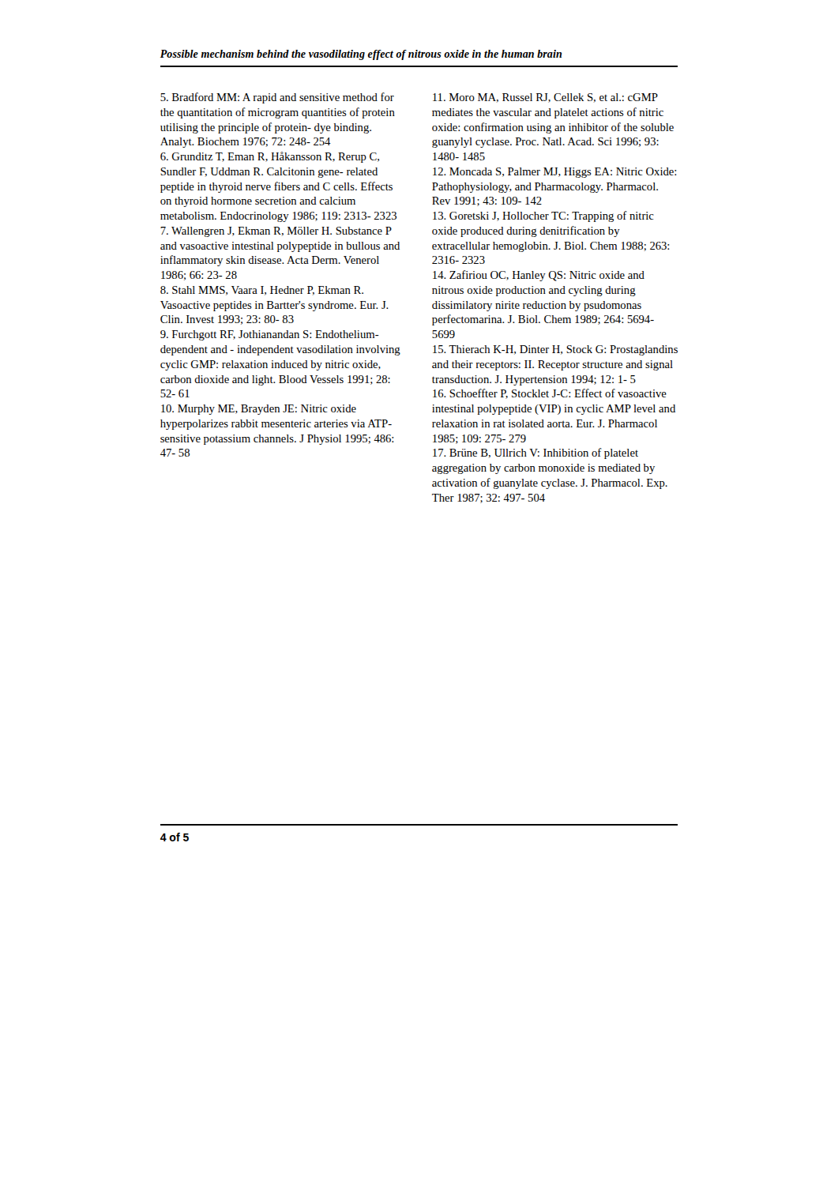Possible mechanism behind the vasodilating effect of nitrous oxide in the human brain
5. Bradford MM: A rapid and sensitive method for the quantitation of microgram quantities of protein utilising the principle of protein- dye binding. Analyt. Biochem 1976; 72: 248- 254
6. Grunditz T, Eman R, Håkansson R, Rerup C, Sundler F, Uddman R. Calcitonin gene- related peptide in thyroid nerve fibers and C cells. Effects on thyroid hormone secretion and calcium metabolism. Endocrinology 1986; 119: 2313- 2323
7. Wallengren J, Ekman R, Möller H. Substance P and vasoactive intestinal polypeptide in bullous and inflammatory skin disease. Acta Derm. Venerol 1986; 66: 23- 28
8. Stahl MMS, Vaara I, Hedner P, Ekman R. Vasoactive peptides in Bartter's syndrome. Eur. J. Clin. Invest 1993; 23: 80- 83
9. Furchgott RF, Jothianandan S: Endothelium- dependent and - independent vasodilation involving cyclic GMP: relaxation induced by nitric oxide, carbon dioxide and light. Blood Vessels 1991; 28: 52- 61
10. Murphy ME, Brayden JE: Nitric oxide hyperpolarizes rabbit mesenteric arteries via ATP- sensitive potassium channels. J Physiol 1995; 486: 47- 58
11. Moro MA, Russel RJ, Cellek S, et al.: cGMP mediates the vascular and platelet actions of nitric oxide: confirmation using an inhibitor of the soluble guanylyl cyclase. Proc. Natl. Acad. Sci 1996; 93: 1480- 1485
12. Moncada S, Palmer MJ, Higgs EA: Nitric Oxide: Pathophysiology, and Pharmacology. Pharmacol. Rev 1991; 43: 109- 142
13. Goretski J, Hollocher TC: Trapping of nitric oxide produced during denitrification by extracellular hemoglobin. J. Biol. Chem 1988; 263: 2316- 2323
14. Zafiriou OC, Hanley QS: Nitric oxide and nitrous oxide production and cycling during dissimilatory nirite reduction by psudomonas perfectomarina. J. Biol. Chem 1989; 264: 5694- 5699
15. Thierach K-H, Dinter H, Stock G: Prostaglandins and their receptors: II. Receptor structure and signal transduction. J. Hypertension 1994; 12: 1- 5
16. Schoeffter P, Stocklet J-C: Effect of vasoactive intestinal polypeptide (VIP) in cyclic AMP level and relaxation in rat isolated aorta. Eur. J. Pharmacol 1985; 109: 275- 279
17. Brüne B, Ullrich V: Inhibition of platelet aggregation by carbon monoxide is mediated by activation of guanylate cyclase. J. Pharmacol. Exp. Ther 1987; 32: 497- 504
4 of 5